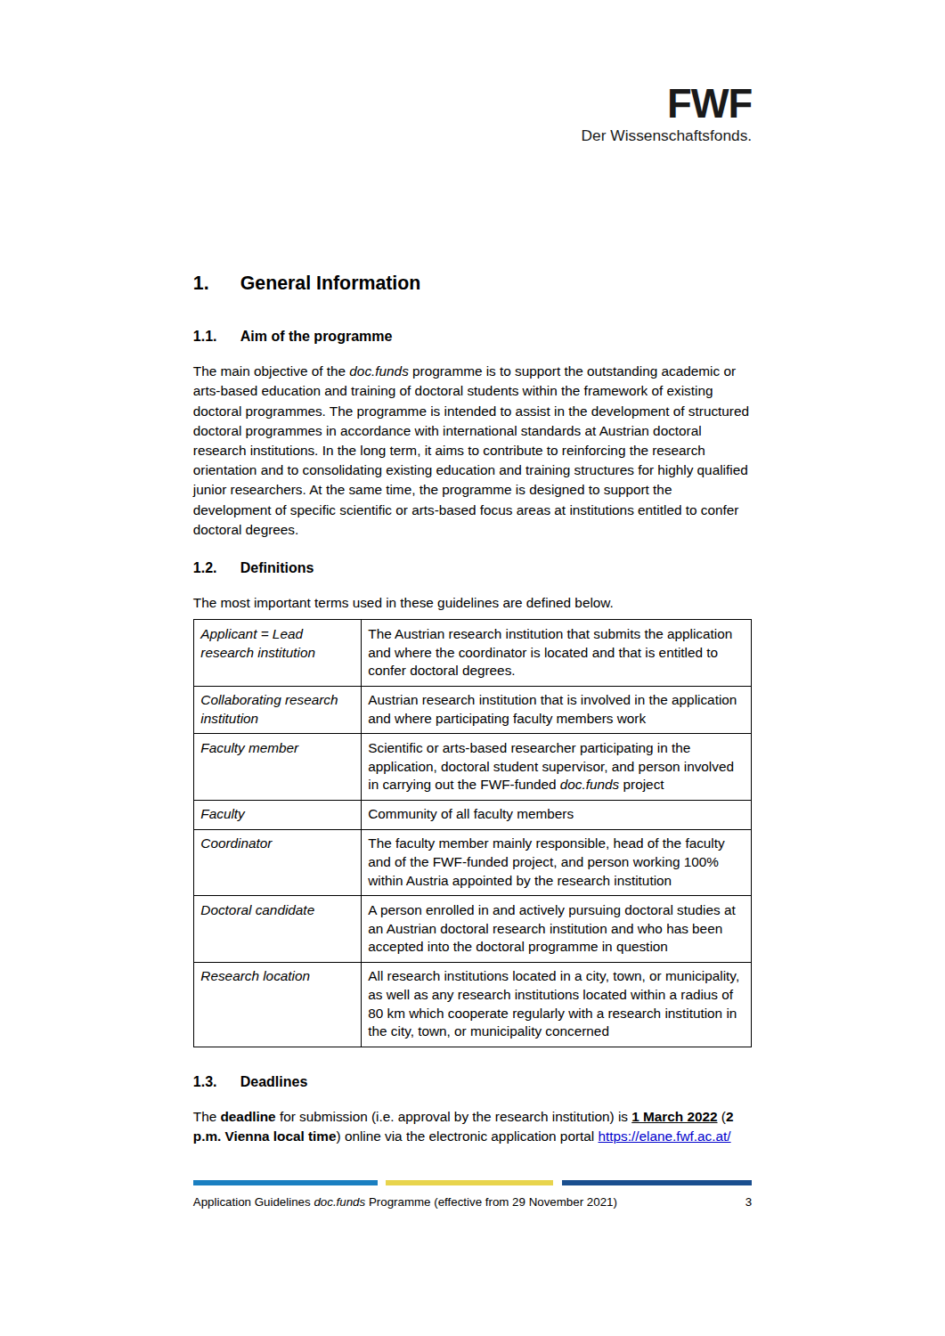FWF
Der Wissenschaftsfonds.
1. General Information
1.1. Aim of the programme
The main objective of the doc.funds programme is to support the outstanding academic or arts-based education and training of doctoral students within the framework of existing doctoral programmes. The programme is intended to assist in the development of structured doctoral programmes in accordance with international standards at Austrian doctoral research institutions. In the long term, it aims to contribute to reinforcing the research orientation and to consolidating existing education and training structures for highly qualified junior researchers. At the same time, the programme is designed to support the development of specific scientific or arts-based focus areas at institutions entitled to confer doctoral degrees.
1.2. Definitions
The most important terms used in these guidelines are defined below.
| Applicant = Lead research institution | The Austrian research institution that submits the application and where the coordinator is located and that is entitled to confer doctoral degrees. |
| Collaborating research institution | Austrian research institution that is involved in the application and where participating faculty members work |
| Faculty member | Scientific or arts-based researcher participating in the application, doctoral student supervisor, and person involved in carrying out the FWF-funded doc.funds project |
| Faculty | Community of all faculty members |
| Coordinator | The faculty member mainly responsible, head of the faculty and of the FWF-funded project, and person working 100% within Austria appointed by the research institution |
| Doctoral candidate | A person enrolled in and actively pursuing doctoral studies at an Austrian doctoral research institution and who has been accepted into the doctoral programme in question |
| Research location | All research institutions located in a city, town, or municipality, as well as any research institutions located within a radius of 80 km which cooperate regularly with a research institution in the city, town, or municipality concerned |
1.3. Deadlines
The deadline for submission (i.e. approval by the research institution) is 1 March 2022 (2 p.m. Vienna local time) online via the electronic application portal https://elane.fwf.ac.at/
Application Guidelines doc.funds Programme (effective from 29 November 2021)
3